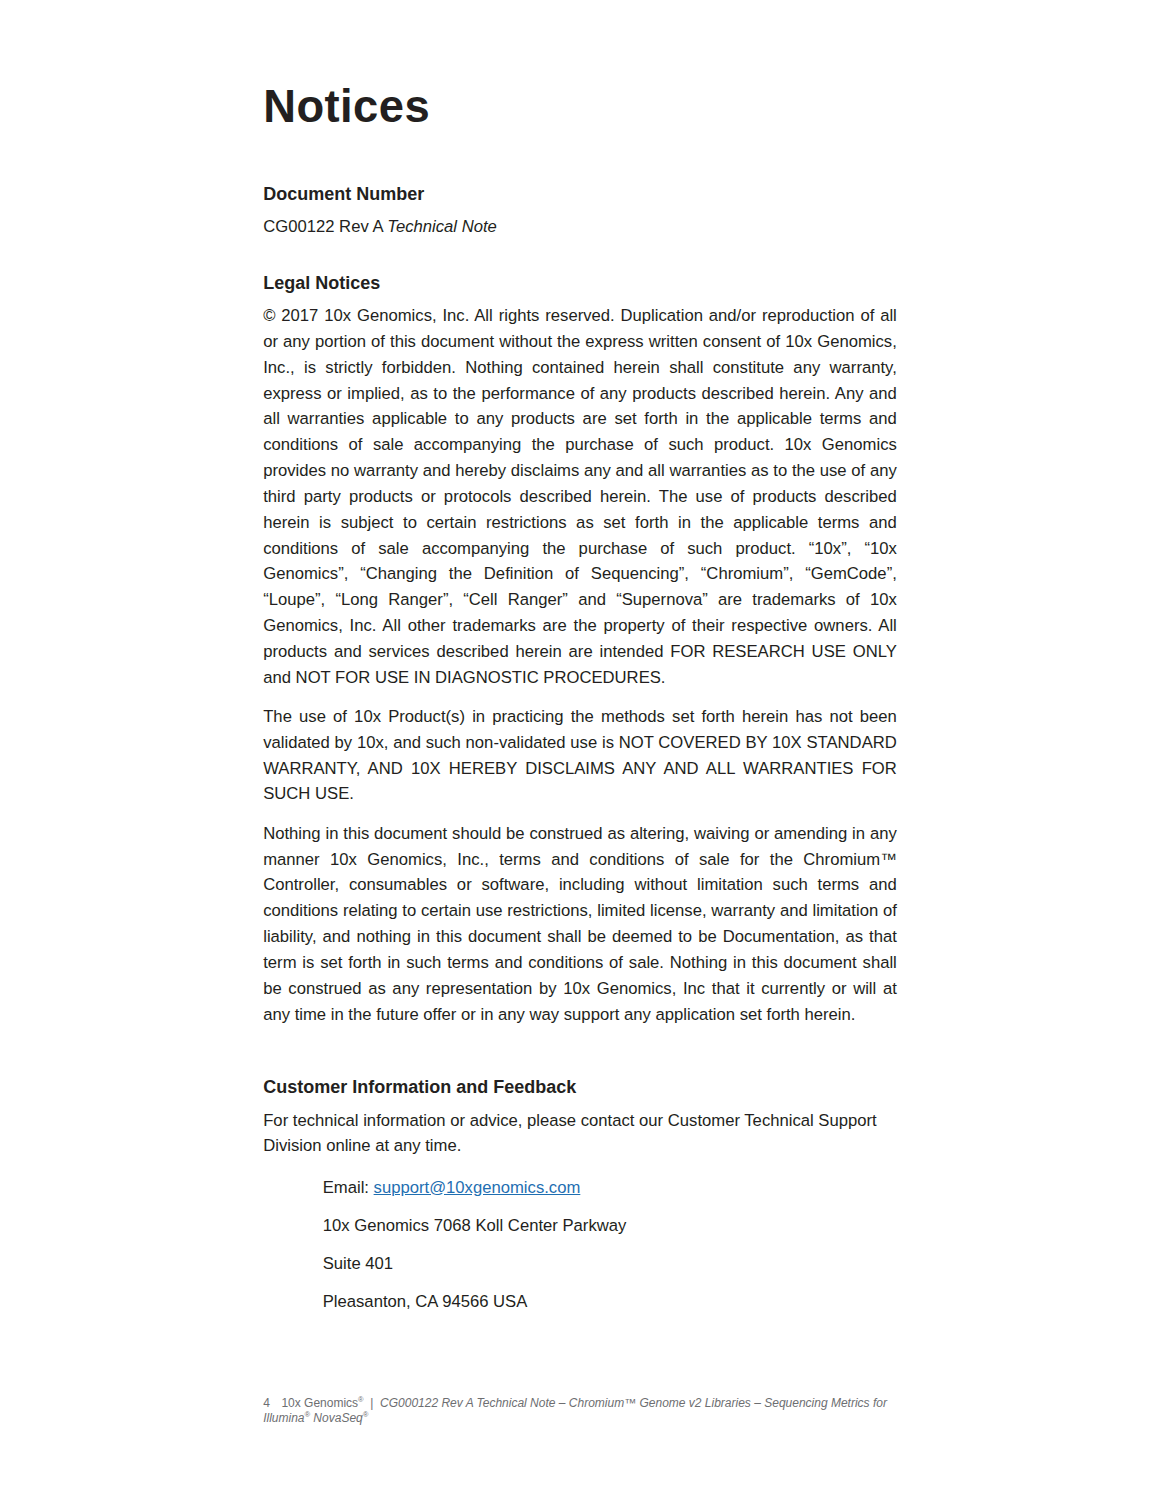Notices
Document Number
CG00122 Rev A Technical Note
Legal Notices
© 2017 10x Genomics, Inc. All rights reserved. Duplication and/or reproduction of all or any portion of this document without the express written consent of 10x Genomics, Inc., is strictly forbidden. Nothing contained herein shall constitute any warranty, express or implied, as to the performance of any products described herein. Any and all warranties applicable to any products are set forth in the applicable terms and conditions of sale accompanying the purchase of such product. 10x Genomics provides no warranty and hereby disclaims any and all warranties as to the use of any third party products or protocols described herein. The use of products described herein is subject to certain restrictions as set forth in the applicable terms and conditions of sale accompanying the purchase of such product. “10x”, “10x Genomics”, “Changing the Definition of Sequencing”, “Chromium”, “GemCode”, “Loupe”, “Long Ranger”, “Cell Ranger” and “Supernova” are trademarks of 10x Genomics, Inc. All other trademarks are the property of their respective owners. All products and services described herein are intended FOR RESEARCH USE ONLY and NOT FOR USE IN DIAGNOSTIC PROCEDURES.
The use of 10x Product(s) in practicing the methods set forth herein has not been validated by 10x, and such non-validated use is NOT COVERED BY 10X STANDARD WARRANTY, AND 10X HEREBY DISCLAIMS ANY AND ALL WARRANTIES FOR SUCH USE.
Nothing in this document should be construed as altering, waiving or amending in any manner 10x Genomics, Inc., terms and conditions of sale for the Chromium™ Controller, consumables or software, including without limitation such terms and conditions relating to certain use restrictions, limited license, warranty and limitation of liability, and nothing in this document shall be deemed to be Documentation, as that term is set forth in such terms and conditions of sale. Nothing in this document shall be construed as any representation by 10x Genomics, Inc that it currently or will at any time in the future offer or in any way support any application set forth herein.
Customer Information and Feedback
For technical information or advice, please contact our Customer Technical Support Division online at any time.
Email: support@10xgenomics.com
10x Genomics 7068 Koll Center Parkway
Suite 401
Pleasanton, CA 94566 USA
410x Genomics® | CG000122 Rev A Technical Note – Chromium™ Genome v2 Libraries – Sequencing Metrics for Illumina® NovaSeq®